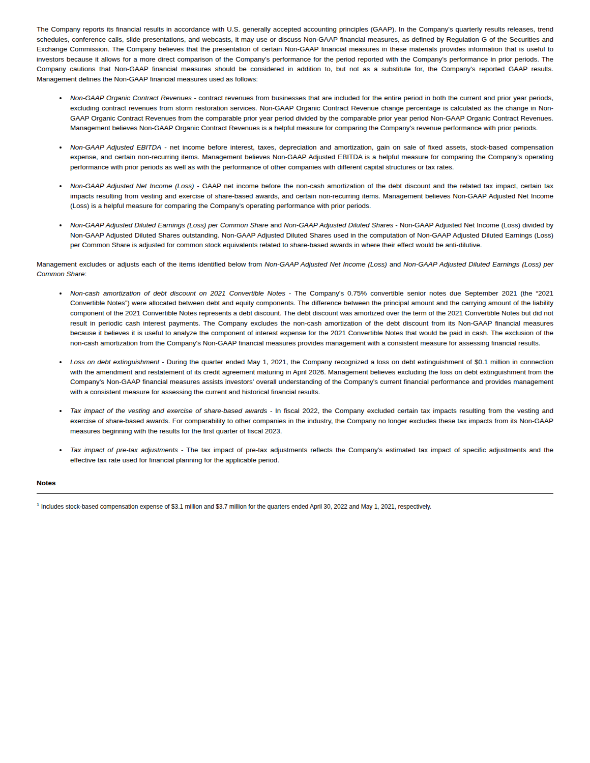The Company reports its financial results in accordance with U.S. generally accepted accounting principles (GAAP). In the Company's quarterly results releases, trend schedules, conference calls, slide presentations, and webcasts, it may use or discuss Non-GAAP financial measures, as defined by Regulation G of the Securities and Exchange Commission. The Company believes that the presentation of certain Non-GAAP financial measures in these materials provides information that is useful to investors because it allows for a more direct comparison of the Company's performance for the period reported with the Company's performance in prior periods. The Company cautions that Non-GAAP financial measures should be considered in addition to, but not as a substitute for, the Company's reported GAAP results. Management defines the Non-GAAP financial measures used as follows:
Non-GAAP Organic Contract Revenues - contract revenues from businesses that are included for the entire period in both the current and prior year periods, excluding contract revenues from storm restoration services. Non-GAAP Organic Contract Revenue change percentage is calculated as the change in Non-GAAP Organic Contract Revenues from the comparable prior year period divided by the comparable prior year period Non-GAAP Organic Contract Revenues. Management believes Non-GAAP Organic Contract Revenues is a helpful measure for comparing the Company's revenue performance with prior periods.
Non-GAAP Adjusted EBITDA - net income before interest, taxes, depreciation and amortization, gain on sale of fixed assets, stock-based compensation expense, and certain non-recurring items. Management believes Non-GAAP Adjusted EBITDA is a helpful measure for comparing the Company's operating performance with prior periods as well as with the performance of other companies with different capital structures or tax rates.
Non-GAAP Adjusted Net Income (Loss) - GAAP net income before the non-cash amortization of the debt discount and the related tax impact, certain tax impacts resulting from vesting and exercise of share-based awards, and certain non-recurring items. Management believes Non-GAAP Adjusted Net Income (Loss) is a helpful measure for comparing the Company's operating performance with prior periods.
Non-GAAP Adjusted Diluted Earnings (Loss) per Common Share and Non-GAAP Adjusted Diluted Shares - Non-GAAP Adjusted Net Income (Loss) divided by Non-GAAP Adjusted Diluted Shares outstanding. Non-GAAP Adjusted Diluted Shares used in the computation of Non-GAAP Adjusted Diluted Earnings (Loss) per Common Share is adjusted for common stock equivalents related to share-based awards in where their effect would be anti-dilutive.
Management excludes or adjusts each of the items identified below from Non-GAAP Adjusted Net Income (Loss) and Non-GAAP Adjusted Diluted Earnings (Loss) per Common Share:
Non-cash amortization of debt discount on 2021 Convertible Notes - The Company's 0.75% convertible senior notes due September 2021 (the “2021 Convertible Notes”) were allocated between debt and equity components. The difference between the principal amount and the carrying amount of the liability component of the 2021 Convertible Notes represents a debt discount. The debt discount was amortized over the term of the 2021 Convertible Notes but did not result in periodic cash interest payments. The Company excludes the non-cash amortization of the debt discount from its Non-GAAP financial measures because it believes it is useful to analyze the component of interest expense for the 2021 Convertible Notes that would be paid in cash. The exclusion of the non-cash amortization from the Company's Non-GAAP financial measures provides management with a consistent measure for assessing financial results.
Loss on debt extinguishment - During the quarter ended May 1, 2021, the Company recognized a loss on debt extinguishment of $0.1 million in connection with the amendment and restatement of its credit agreement maturing in April 2026. Management believes excluding the loss on debt extinguishment from the Company's Non-GAAP financial measures assists investors' overall understanding of the Company's current financial performance and provides management with a consistent measure for assessing the current and historical financial results.
Tax impact of the vesting and exercise of share-based awards - In fiscal 2022, the Company excluded certain tax impacts resulting from the vesting and exercise of share-based awards. For comparability to other companies in the industry, the Company no longer excludes these tax impacts from its Non-GAAP measures beginning with the results for the first quarter of fiscal 2023.
Tax impact of pre-tax adjustments - The tax impact of pre-tax adjustments reflects the Company's estimated tax impact of specific adjustments and the effective tax rate used for financial planning for the applicable period.
Notes
1 Includes stock-based compensation expense of $3.1 million and $3.7 million for the quarters ended April 30, 2022 and May 1, 2021, respectively.